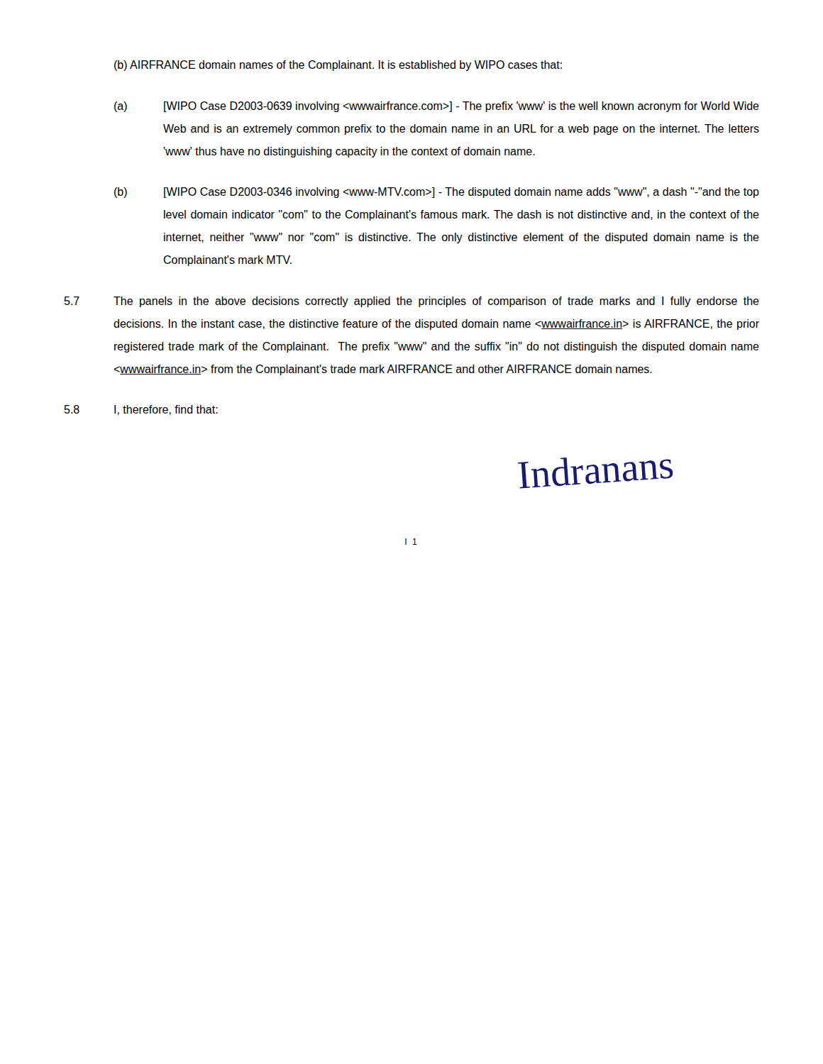(b) AIRFRANCE domain names of the Complainant. It is established by WIPO cases that:
(a)
[WIPO Case D2003-0639 involving <wwwairfrance.com>] - The prefix 'www' is the well known acronym for World Wide Web and is an extremely common prefix to the domain name in an URL for a web page on the internet. The letters 'www' thus have no distinguishing capacity in the context of domain name.
(b)
[WIPO Case D2003-0346 involving <www-MTV.com>] - The disputed domain name adds "www", a dash "-"and the top level domain indicator "com" to the Complainant's famous mark. The dash is not distinctive and, in the context of the internet, neither "www" nor "com" is distinctive. The only distinctive element of the disputed domain name is the Complainant's mark MTV.
5.7
The panels in the above decisions correctly applied the principles of comparison of trade marks and I fully endorse the decisions. In the instant case, the distinctive feature of the disputed domain name <wwwairfrance.in> is AIRFRANCE, the prior registered trade mark of the Complainant. The prefix "www" and the suffix "in" do not distinguish the disputed domain name <wwwairfrance.in> from the Complainant's trade mark AIRFRANCE and other AIRFRANCE domain names.
5.8
I, therefore, find that:
Indranans
I 1